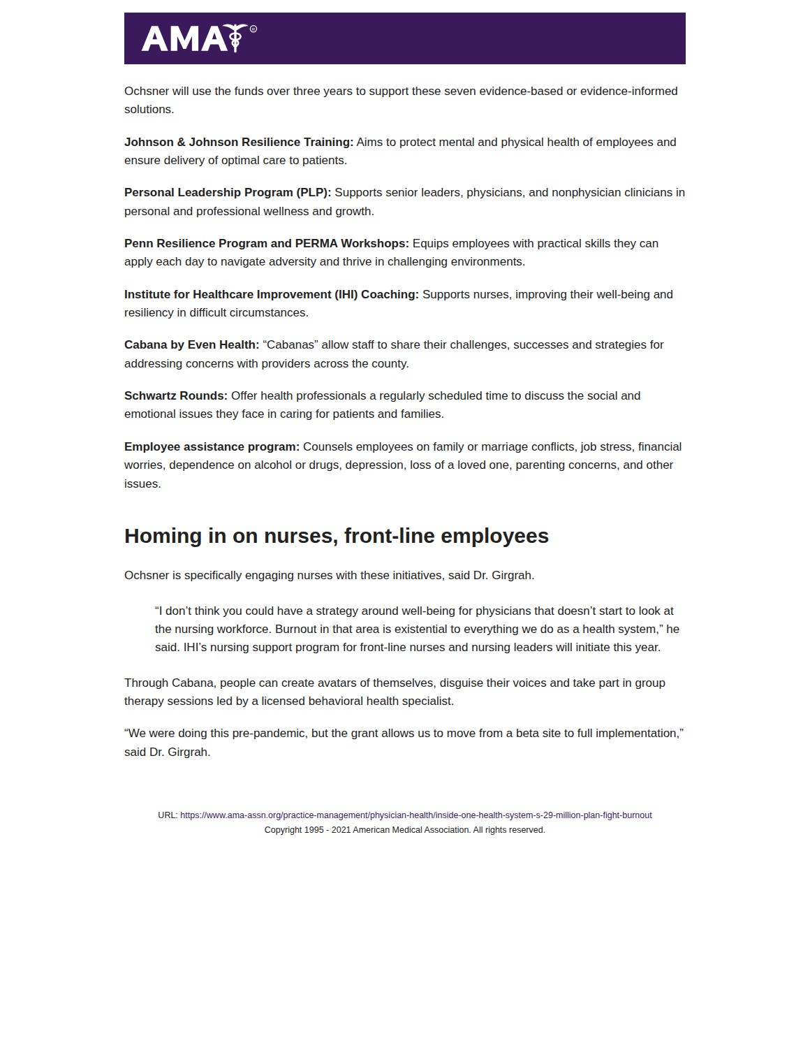R
Ochsner will use the funds over three years to support these seven evidence-based or evidence-informed solutions.
Johnson & Johnson Resilience Training: Aims to protect mental and physical health of employees and ensure delivery of optimal care to patients.
Personal Leadership Program (PLP): Supports senior leaders, physicians, and nonphysician clinicians in personal and professional wellness and growth.
Penn Resilience Program and PERMA Workshops: Equips employees with practical skills they can apply each day to navigate adversity and thrive in challenging environments.
Institute for Healthcare Improvement (IHI) Coaching: Supports nurses, improving their well-being and resiliency in difficult circumstances.
Cabana by Even Health: “Cabanas” allow staff to share their challenges, successes and strategies for addressing concerns with providers across the county.
Schwartz Rounds: Offer health professionals a regularly scheduled time to discuss the social and emotional issues they face in caring for patients and families.
Employee assistance program: Counsels employees on family or marriage conflicts, job stress, financial worries, dependence on alcohol or drugs, depression, loss of a loved one, parenting concerns, and other issues.
Homing in on nurses, front-line employees
Ochsner is specifically engaging nurses with these initiatives, said Dr. Girgrah.
“I don’t think you could have a strategy around well-being for physicians that doesn’t start to look at the nursing workforce. Burnout in that area is existential to everything we do as a health system,” he said. IHI’s nursing support program for front-line nurses and nursing leaders will initiate this year.
Through Cabana, people can create avatars of themselves, disguise their voices and take part in group therapy sessions led by a licensed behavioral health specialist.
“We were doing this pre-pandemic, but the grant allows us to move from a beta site to full implementation,” said Dr. Girgrah.
URL: https://www.ama-assn.org/practice-management/physician-health/inside-one-health-system-s-29-million-plan-fight-burnout
Copyright 1995 - 2021 American Medical Association. All rights reserved.